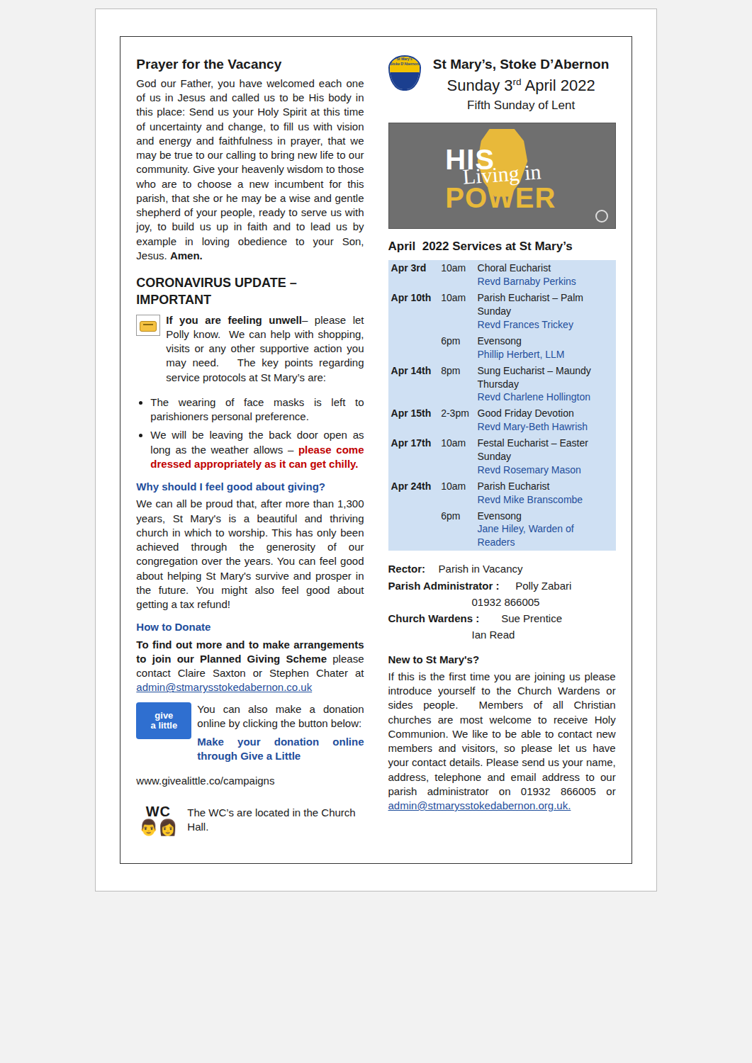Prayer for the Vacancy
God our Father, you have welcomed each one of us in Jesus and called us to be His body in this place: Send us your Holy Spirit at this time of uncertainty and change, to fill us with vision and energy and faithfulness in prayer, that we may be true to our calling to bring new life to our community. Give your heavenly wisdom to those who are to choose a new incumbent for this parish, that she or he may be a wise and gentle shepherd of your people, ready to serve us with joy, to build us up in faith and to lead us by example in loving obedience to your Son, Jesus. Amen.
CORONAVIRUS UPDATE – IMPORTANT
If you are feeling unwell– please let Polly know. We can help with shopping, visits or any other supportive action you may need. The key points regarding service protocols at St Mary’s are:
The wearing of face masks is left to parishioners personal preference.
We will be leaving the back door open as long as the weather allows – please come dressed appropriately as it can get chilly.
Why should I feel good about giving?
We can all be proud that, after more than 1,300 years, St Mary's is a beautiful and thriving church in which to worship. This has only been achieved through the generosity of our congregation over the years. You can feel good about helping St Mary's survive and prosper in the future. You might also feel good about getting a tax refund!
How to Donate
To find out more and to make arrangements to join our Planned Giving Scheme please contact Claire Saxton or Stephen Chater at admin@stmarysstokedabernon.co.uk
give
a little
You can also make a donation online by clicking the button below:
Make your donation online through Give a Little
www.givealittle.co/campaigns
WC
👨👩
The WC’s are located in the Church Hall.
St Mary's
Stoke D'Abernon
St Mary’s, Stoke D’Abernon
Sunday 3rd April 2022
Fifth Sunday of Lent
Living in
HIS POWER
April 2022 Services at St Mary’s
| Apr 3rd | 10am | Choral Eucharist Revd Barnaby Perkins |
| Apr 10th | 10am | Parish Eucharist – Palm Sunday Revd Frances Trickey |
| | 6pm | Evensong Phillip Herbert, LLM |
| Apr 14th | 8pm | Sung Eucharist – Maundy Thursday Revd Charlene Hollington |
| Apr 15th | 2-3pm | Good Friday Devotion Revd Mary-Beth Hawrish |
| Apr 17th | 10am | Festal Eucharist – Easter Sunday Revd Rosemary Mason |
| Apr 24th | 10am | Parish Eucharist Revd Mike Branscombe |
| | 6pm | Evensong Jane Hiley, Warden of Readers |
Rector: Parish in Vacancy
Parish Administrator : Polly Zabari
01932 866005
Church Wardens : Sue Prentice
Ian Read
New to St Mary's?
If this is the first time you are joining us please introduce yourself to the Church Wardens or sides people. Members of all Christian churches are most welcome to receive Holy Communion. We like to be able to contact new members and visitors, so please let us have your contact details. Please send us your name, address, telephone and email address to our parish administrator on 01932 866005 or admin@stmarysstokedabernon.org.uk.